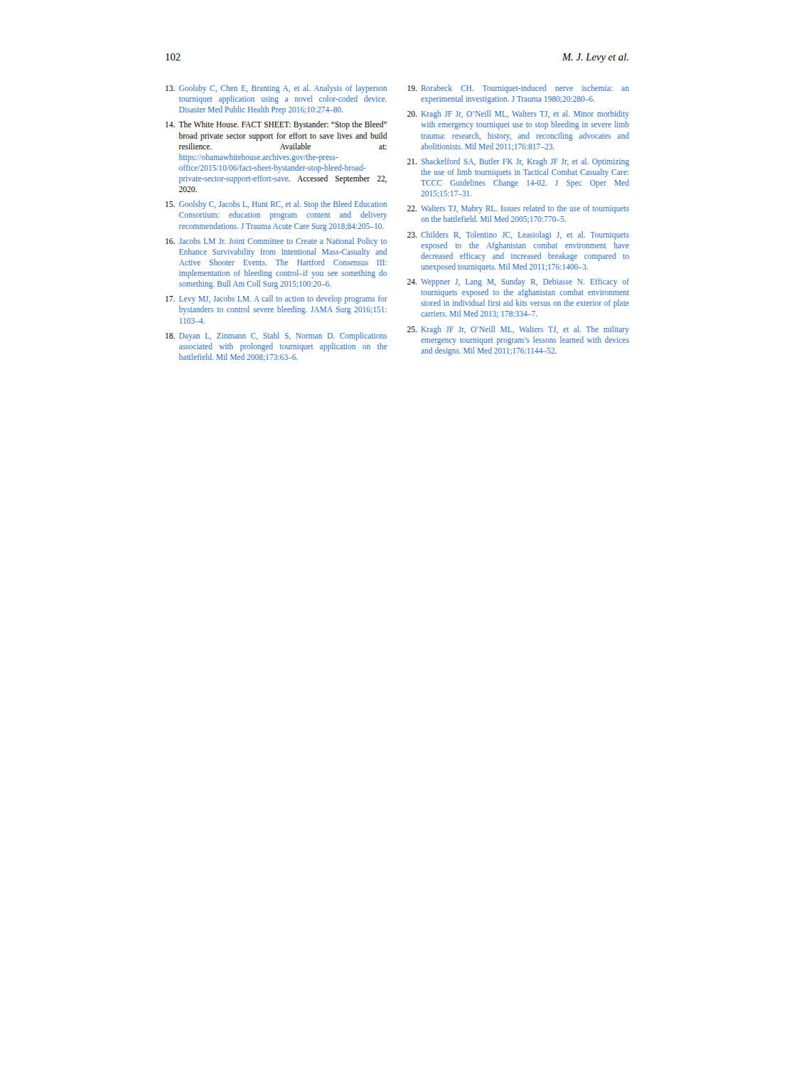102
M. J. Levy et al.
13. Goolsby C, Chen E, Branting A, et al. Analysis of layperson tourniquet application using a novel color-coded device. Disaster Med Public Health Prep 2016;10:274–80.
14. The White House. FACT SHEET: Bystander: “Stop the Bleed” broad private sector support for effort to save lives and build resilience. Available at: https://obamawhitehouse.archives.gov/the-press-office/2015/10/06/fact-sheet-bystander-stop-bleed-broad-private-sector-support-effort-save. Accessed September 22, 2020.
15. Goolsby C, Jacobs L, Hunt RC, et al. Stop the Bleed Education Consortium: education program content and delivery recommendations. J Trauma Acute Care Surg 2018;84:205–10.
16. Jacobs LM Jr. Joint Committee to Create a National Policy to Enhance Survivability from Intentional Mass-Casualty and Active Shooter Events. The Hartford Consensus III: implementation of bleeding control–if you see something do something. Bull Am Coll Surg 2015;100:20–6.
17. Levy MJ, Jacobs LM. A call to action to develop programs for bystanders to control severe bleeding. JAMA Surg 2016;151: 1103–4.
18. Dayan L, Zinmann C, Stahl S, Norman D. Complications associated with prolonged tourniquet application on the battlefield. Mil Med 2008;173:63–6.
19. Rorabeck CH. Tourniquet-induced nerve ischemia: an experimental investigation. J Trauma 1980;20:280–6.
20. Kragh JF Jr, O’Neill ML, Walters TJ, et al. Minor morbidity with emergency tourniquet use to stop bleeding in severe limb trauma: research, history, and reconciling advocates and abolitionists. Mil Med 2011;176:817–23.
21. Shackelford SA, Butler FK Jr, Kragh JF Jr, et al. Optimizing the use of limb tourniquets in Tactical Combat Casualty Care: TCCC Guidelines Change 14-02. J Spec Oper Med 2015;15:17–31.
22. Walters TJ, Mabry RL. Issues related to the use of tourniquets on the battlefield. Mil Med 2005;170:770–5.
23. Childers R, Tolentino JC, Leasiolagi J, et al. Tourniquets exposed to the Afghanistan combat environment have decreased efficacy and increased breakage compared to unexposed tourniquets. Mil Med 2011;176:1400–3.
24. Weppner J, Lang M, Sunday R, Debiasse N. Efficacy of tourniquets exposed to the afghanistan combat environment stored in individual first aid kits versus on the exterior of plate carriers. Mil Med 2013; 178:334–7.
25. Kragh JF Jr, O’Neill ML, Walters TJ, et al. The military emergency tourniquet program’s lessons learned with devices and designs. Mil Med 2011;176:1144–52.